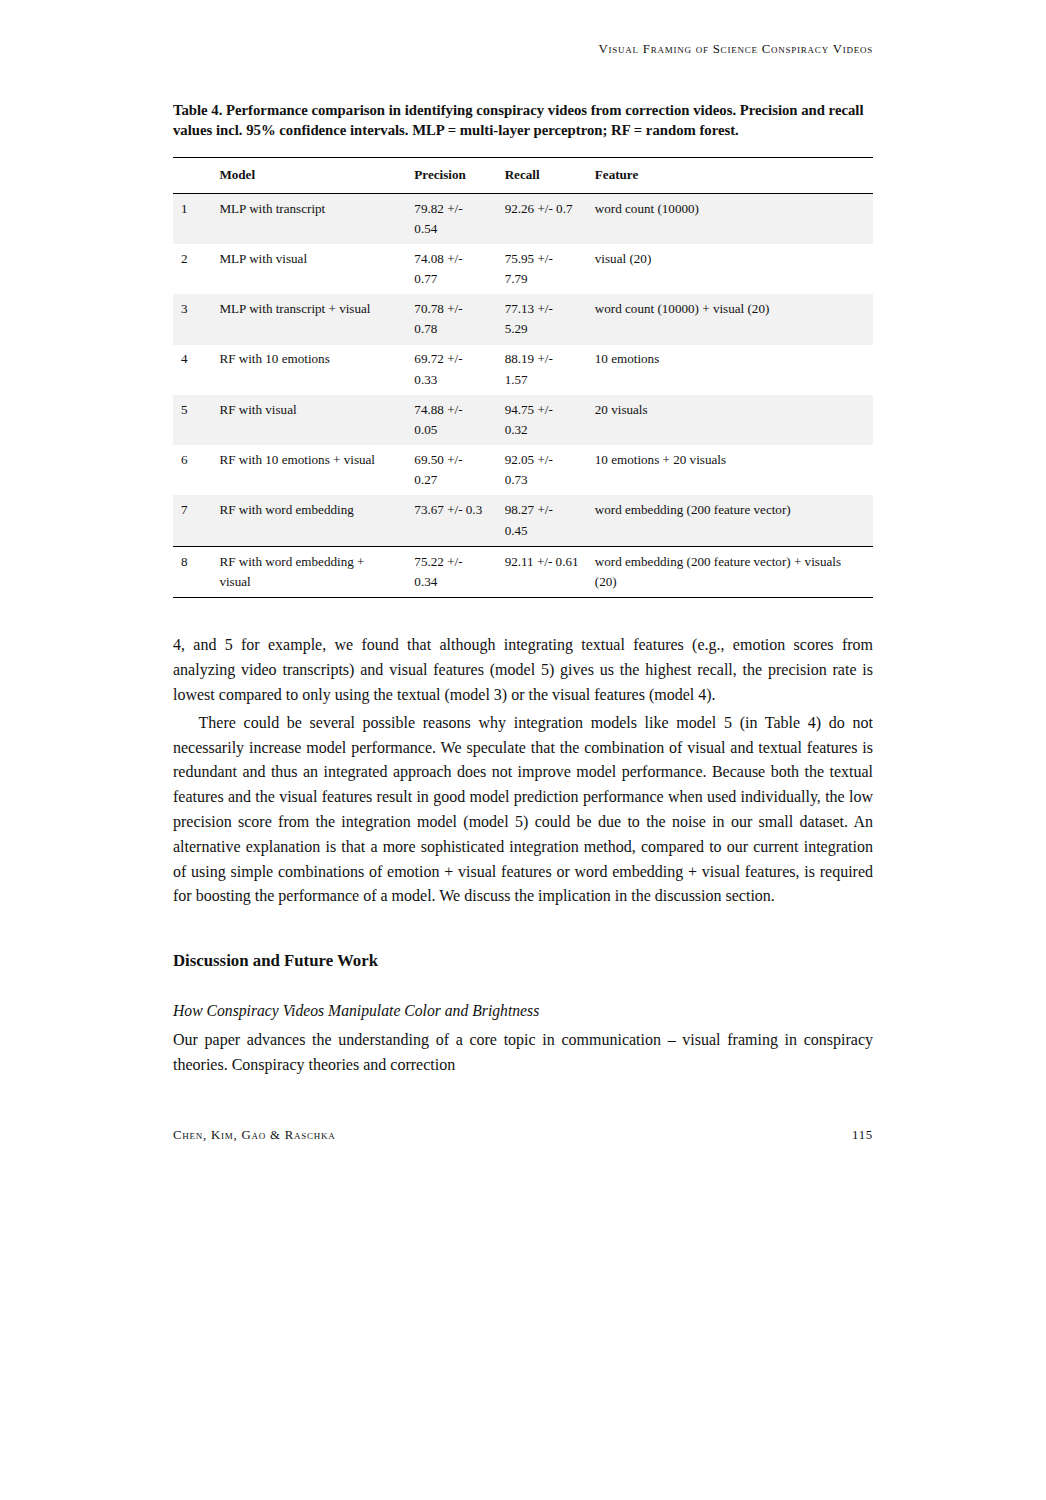Visual Framing of Science Conspiracy Videos
Table 4. Performance comparison in identifying conspiracy videos from correction videos. Precision and recall values incl. 95% confidence intervals. MLP = multi-layer perceptron; RF = random forest.
| | Model | Precision | Recall | Feature |
| --- | --- | --- | --- | --- |
| 1 | MLP with transcript | 79.82 +/- 0.54 | 92.26 +/- 0.7 | word count (10000) |
| 2 | MLP with visual | 74.08 +/- 0.77 | 75.95 +/- 7.79 | visual (20) |
| 3 | MLP with transcript + visual | 70.78 +/- 0.78 | 77.13 +/- 5.29 | word count (10000) + visual (20) |
| 4 | RF with 10 emotions | 69.72 +/- 0.33 | 88.19 +/- 1.57 | 10 emotions |
| 5 | RF with visual | 74.88 +/- 0.05 | 94.75 +/- 0.32 | 20 visuals |
| 6 | RF with 10 emotions + visual | 69.50 +/- 0.27 | 92.05 +/- 0.73 | 10 emotions + 20 visuals |
| 7 | RF with word embedding | 73.67 +/- 0.3 | 98.27 +/- 0.45 | word embedding (200 feature vector) |
| 8 | RF with word embedding + visual | 75.22 +/- 0.34 | 92.11 +/- 0.61 | word embedding (200 feature vector) + visuals (20) |
4, and 5 for example, we found that although integrating textual features (e.g., emotion scores from analyzing video transcripts) and visual features (model 5) gives us the highest recall, the precision rate is lowest compared to only using the textual (model 3) or the visual features (model 4).
There could be several possible reasons why integration models like model 5 (in Table 4) do not necessarily increase model performance. We speculate that the combination of visual and textual features is redundant and thus an integrated approach does not improve model performance. Because both the textual features and the visual features result in good model prediction performance when used individually, the low precision score from the integration model (model 5) could be due to the noise in our small dataset. An alternative explanation is that a more sophisticated integration method, compared to our current integration of using simple combinations of emotion + visual features or word embedding + visual features, is required for boosting the performance of a model. We discuss the implication in the discussion section.
Discussion and Future Work
How Conspiracy Videos Manipulate Color and Brightness
Our paper advances the understanding of a core topic in communication – visual framing in conspiracy theories. Conspiracy theories and correction
Chen, Kim, Gao & Raschka 115